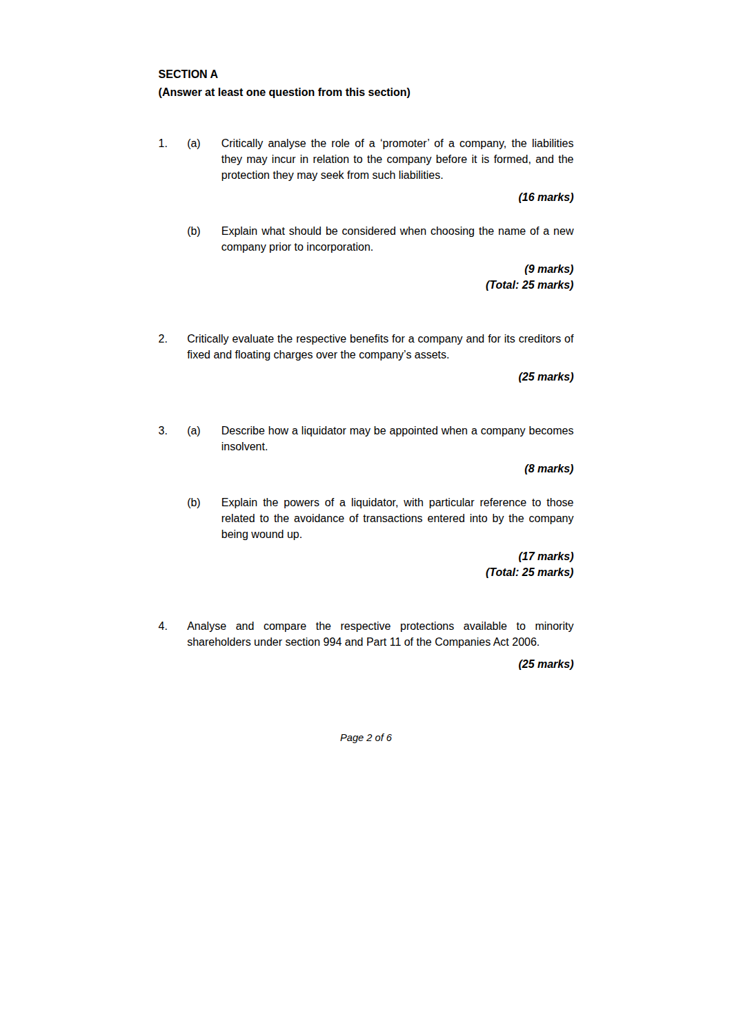SECTION A
(Answer at least one question from this section)
1.
(a)
Critically analyse the role of a ‘promoter’ of a company, the liabilities they may incur in relation to the company before it is formed, and the protection they may seek from such liabilities.
(16 marks)
(b)
Explain what should be considered when choosing the name of a new company prior to incorporation.
(9 marks) (Total: 25 marks)
2.
Critically evaluate the respective benefits for a company and for its creditors of fixed and floating charges over the company’s assets.
(25 marks)
3.
(a)
Describe how a liquidator may be appointed when a company becomes insolvent.
(8 marks)
(b)
Explain the powers of a liquidator, with particular reference to those related to the avoidance of transactions entered into by the company being wound up.
(17 marks) (Total: 25 marks)
4.
Analyse and compare the respective protections available to minority shareholders under section 994 and Part 11 of the Companies Act 2006.
(25 marks)
Page 2 of 6